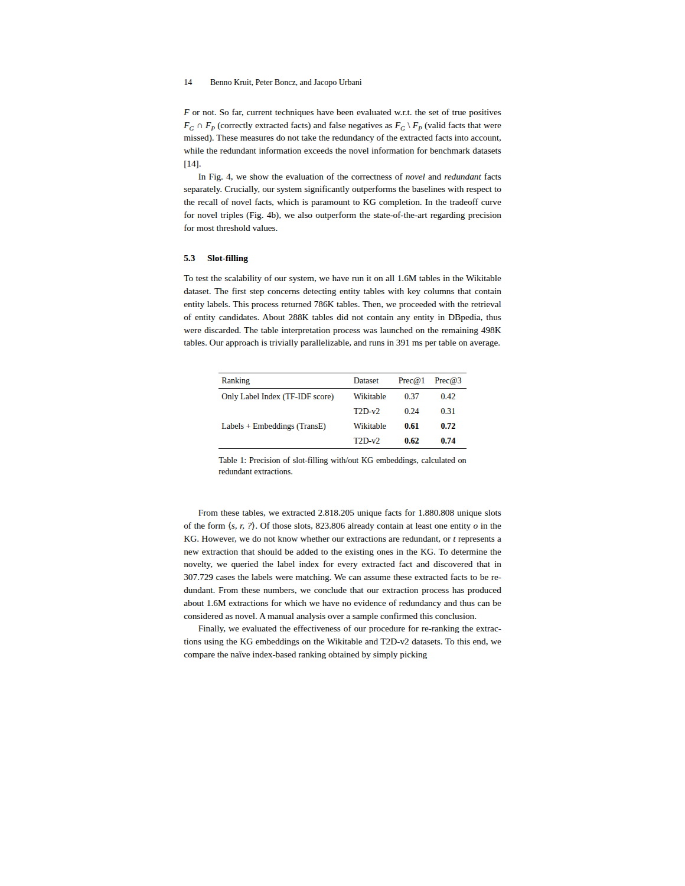14 Benno Kruit, Peter Boncz, and Jacopo Urbani
F or not. So far, current techniques have been evaluated w.r.t. the set of true positives FG ∩ FP (correctly extracted facts) and false negatives as FG \ FP (valid facts that were missed). These measures do not take the redundancy of the extracted facts into account, while the redundant information exceeds the novel information for benchmark datasets [14].
In Fig. 4, we show the evaluation of the correctness of novel and redundant facts separately. Crucially, our system significantly outperforms the baselines with respect to the recall of novel facts, which is paramount to KG completion. In the tradeoff curve for novel triples (Fig. 4b), we also outperform the state-of-the-art regarding precision for most threshold values.
5.3 Slot-filling
To test the scalability of our system, we have run it on all 1.6M tables in the Wikitable dataset. The first step concerns detecting entity tables with key columns that contain entity labels. This process returned 786K tables. Then, we proceeded with the retrieval of entity candidates. About 288K tables did not contain any entity in DBpedia, thus were discarded. The table interpretation process was launched on the remaining 498K tables. Our approach is trivially parallelizable, and runs in 391 ms per table on average.
| Ranking | Dataset | Prec@1 | Prec@3 |
| Only Label Index (TF-IDF score) | Wikitable | 0.37 | 0.42 |
| | T2D-v2 | 0.24 | 0.31 |
| Labels + Embeddings (TransE) | Wikitable | 0.61 | 0.72 |
| | T2D-v2 | 0.62 | 0.74 |
Table 1: Precision of slot-filling with/out KG embeddings, calculated on redundant extractions.
From these tables, we extracted 2.818.205 unique facts for 1.880.808 unique slots of the form ⟨s, r, ?⟩. Of those slots, 823.806 already contain at least one entity o in the KG. However, we do not know whether our extractions are redundant, or t represents a new extraction that should be added to the existing ones in the KG. To determine the novelty, we queried the label index for every extracted fact and discovered that in 307.729 cases the labels were matching. We can assume these extracted facts to be redundant. From these numbers, we conclude that our extraction process has produced about 1.6M extractions for which we have no evidence of redundancy and thus can be considered as novel. A manual analysis over a sample confirmed this conclusion.
Finally, we evaluated the effectiveness of our procedure for re-ranking the extractions using the KG embeddings on the Wikitable and T2D-v2 datasets. To this end, we compare the naïve index-based ranking obtained by simply picking